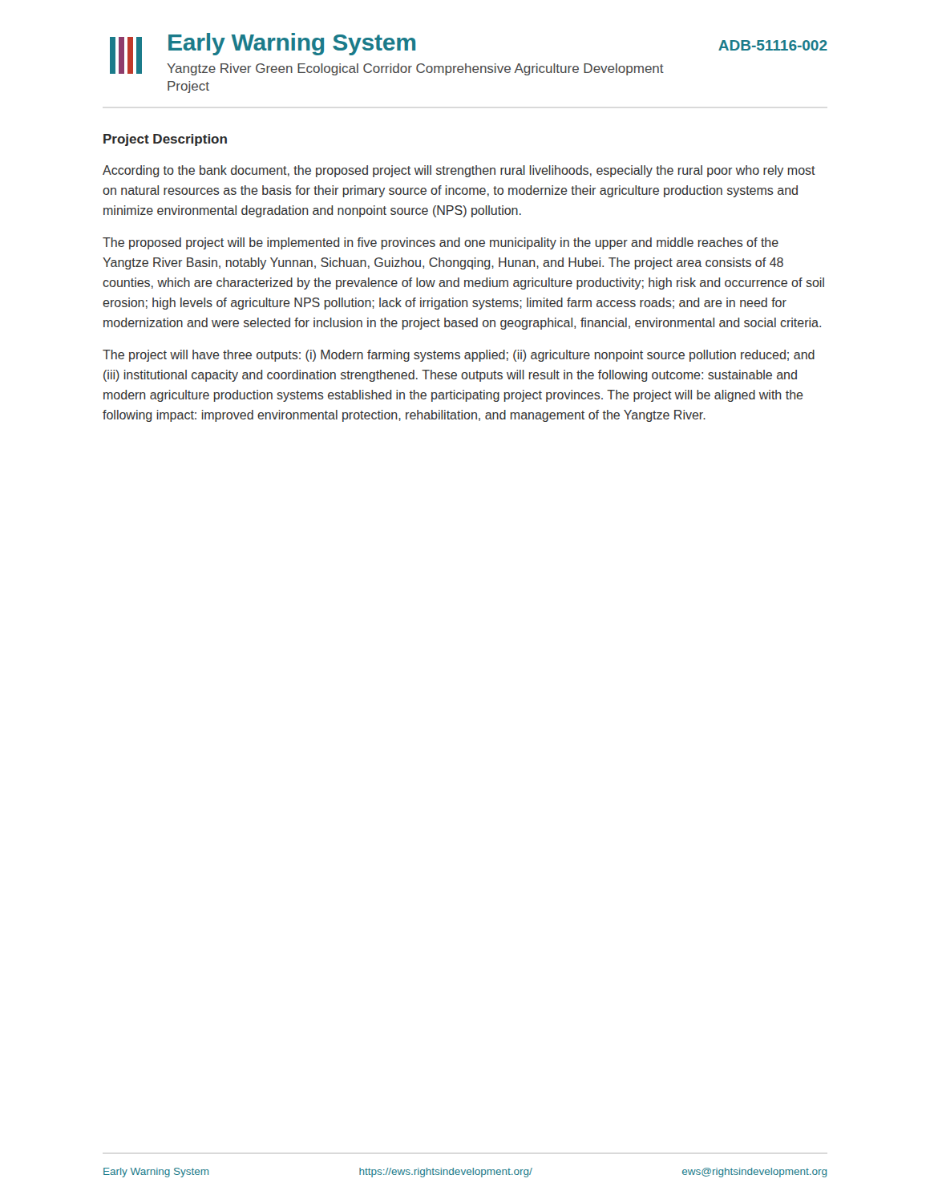Early Warning System
Yangtze River Green Ecological Corridor Comprehensive Agriculture Development Project
ADB-51116-002
Project Description
According to the bank document, the proposed project will strengthen rural livelihoods, especially the rural poor who rely most on natural resources as the basis for their primary source of income, to modernize their agriculture production systems and minimize environmental degradation and nonpoint source (NPS) pollution.
The proposed project will be implemented in five provinces and one municipality in the upper and middle reaches of the Yangtze River Basin, notably Yunnan, Sichuan, Guizhou, Chongqing, Hunan, and Hubei. The project area consists of 48 counties, which are characterized by the prevalence of low and medium agriculture productivity; high risk and occurrence of soil erosion; high levels of agriculture NPS pollution; lack of irrigation systems; limited farm access roads; and are in need for modernization and were selected for inclusion in the project based on geographical, financial, environmental and social criteria.
The project will have three outputs: (i) Modern farming systems applied; (ii) agriculture nonpoint source pollution reduced; and (iii) institutional capacity and coordination strengthened. These outputs will result in the following outcome: sustainable and modern agriculture production systems established in the participating project provinces. The project will be aligned with the following impact: improved environmental protection, rehabilitation, and management of the Yangtze River.
Early Warning System
https://ews.rightsindevelopment.org/
ews@rightsindevelopment.org